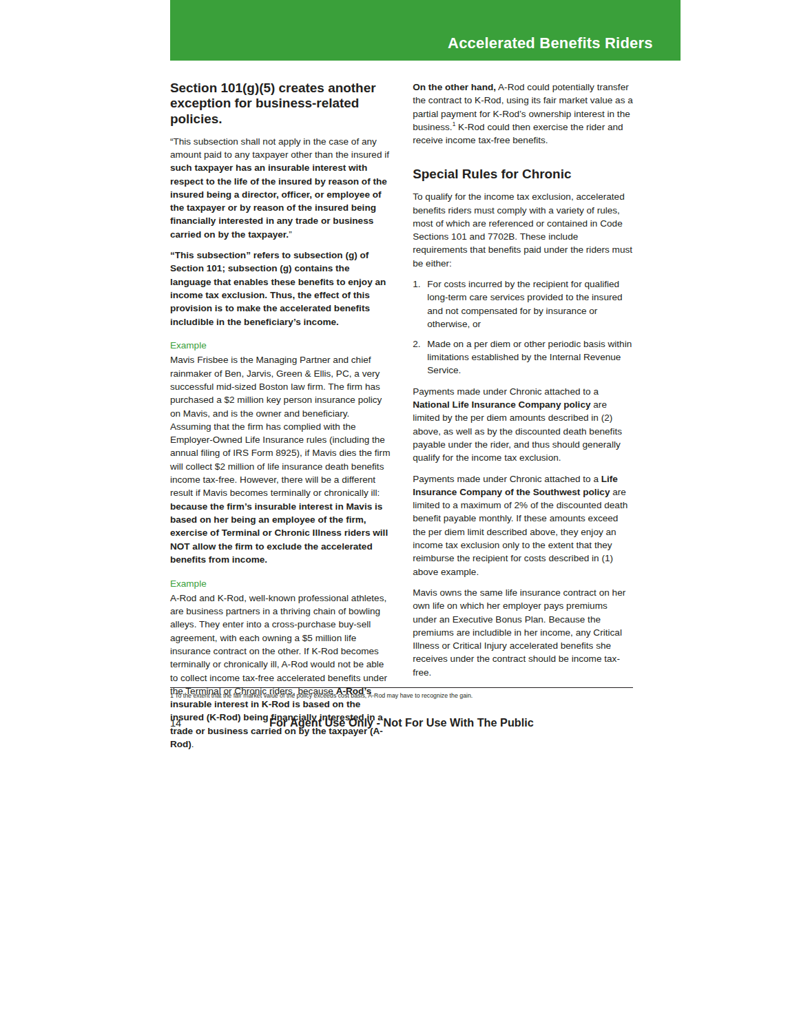Accelerated Benefits Riders
Section 101(g)(5) creates another exception for business-related policies.
“This subsection shall not apply in the case of any amount paid to any taxpayer other than the insured if such taxpayer has an insurable interest with respect to the life of the insured by reason of the insured being a director, officer, or employee of the taxpayer or by reason of the insured being financially interested in any trade or business carried on by the taxpayer.”
“This subsection” refers to subsection (g) of Section 101; subsection (g) contains the language that enables these benefits to enjoy an income tax exclusion. Thus, the effect of this provision is to make the accelerated benefits includible in the beneficiary’s income.
Example
Mavis Frisbee is the Managing Partner and chief rainmaker of Ben, Jarvis, Green & Ellis, PC, a very successful mid-sized Boston law firm. The firm has purchased a $2 million key person insurance policy on Mavis, and is the owner and beneficiary. Assuming that the firm has complied with the Employer-Owned Life Insurance rules (including the annual filing of IRS Form 8925), if Mavis dies the firm will collect $2 million of life insurance death benefits income tax-free. However, there will be a different result if Mavis becomes terminally or chronically ill: because the firm’s insurable interest in Mavis is based on her being an employee of the firm, exercise of Terminal or Chronic Illness riders will NOT allow the firm to exclude the accelerated benefits from income.
Example
A-Rod and K-Rod, well-known professional athletes, are business partners in a thriving chain of bowling alleys. They enter into a cross-purchase buy-sell agreement, with each owning a $5 million life insurance contract on the other. If K-Rod becomes terminally or chronically ill, A-Rod would not be able to collect income tax-free accelerated benefits under the Terminal or Chronic riders, because A-Rod’s insurable interest in K-Rod is based on the insured (K-Rod) being financially interested in a trade or business carried on by the taxpayer (A-Rod).
On the other hand, A-Rod could potentially transfer the contract to K-Rod, using its fair market value as a partial payment for K-Rod’s ownership interest in the business.1 K-Rod could then exercise the rider and receive income tax-free benefits.
Special Rules for Chronic
To qualify for the income tax exclusion, accelerated benefits riders must comply with a variety of rules, most of which are referenced or contained in Code Sections 101 and 7702B. These include requirements that benefits paid under the riders must be either:
For costs incurred by the recipient for qualified long-term care services provided to the insured and not compensated for by insurance or otherwise, or
Made on a per diem or other periodic basis within limitations established by the Internal Revenue Service.
Payments made under Chronic attached to a National Life Insurance Company policy are limited by the per diem amounts described in (2) above, as well as by the discounted death benefits payable under the rider, and thus should generally qualify for the income tax exclusion.
Payments made under Chronic attached to a Life Insurance Company of the Southwest policy are limited to a maximum of 2% of the discounted death benefit payable monthly. If these amounts exceed the per diem limit described above, they enjoy an income tax exclusion only to the extent that they reimburse the recipient for costs described in (1) above example.
Mavis owns the same life insurance contract on her own life on which her employer pays premiums under an Executive Bonus Plan. Because the premiums are includible in her income, any Critical Illness or Critical Injury accelerated benefits she receives under the contract should be income tax-free.
1 To the extent that the fair market value of the policy exceeds cost basis, A-Rod may have to recognize the gain.
14
For Agent Use Only - Not For Use With The Public